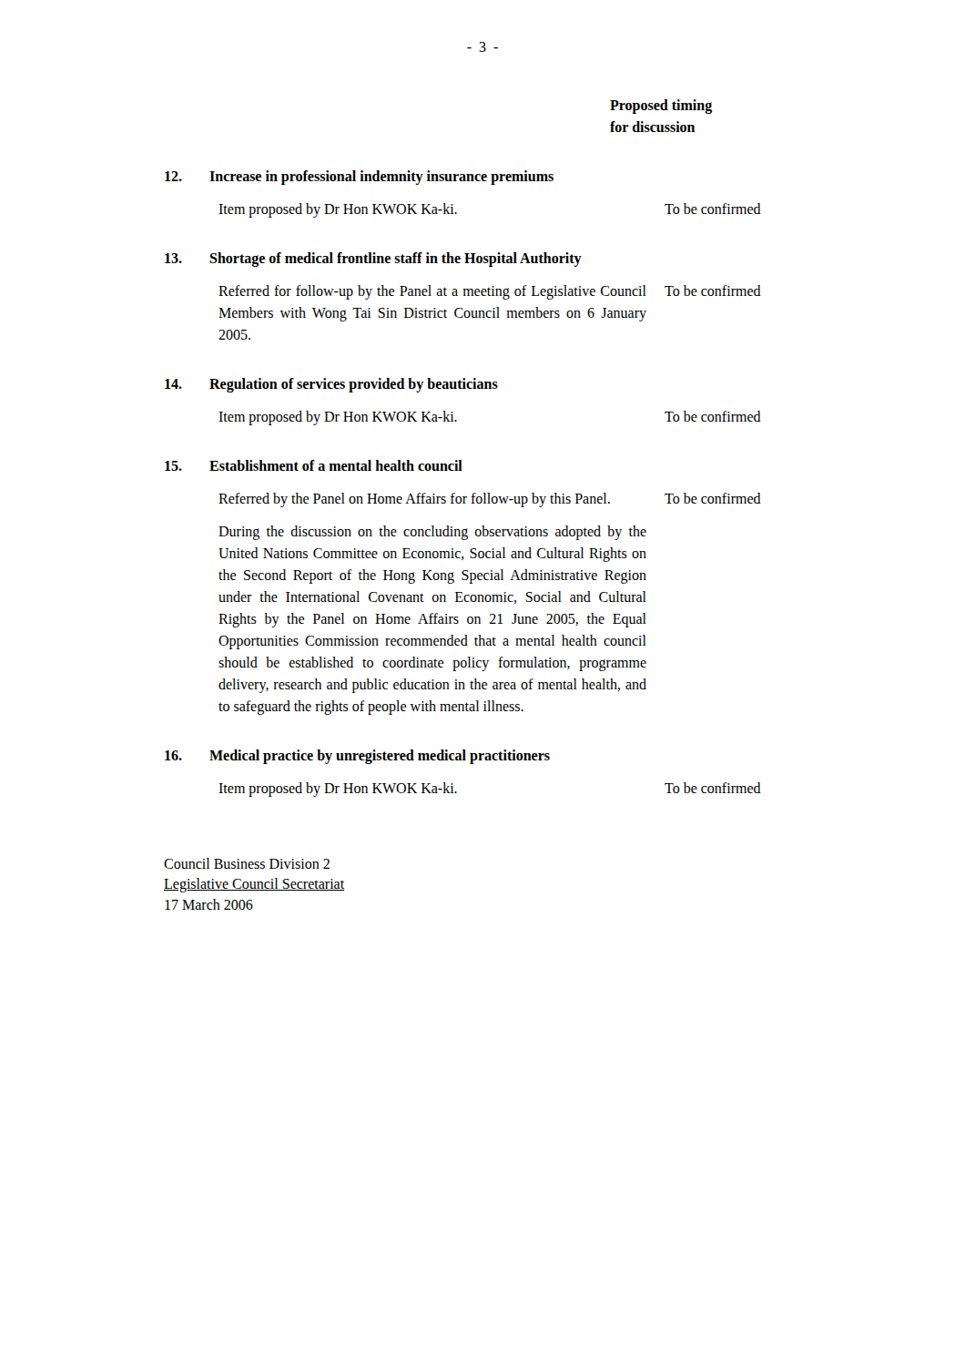- 3 -
Proposed timing
for discussion
12. Increase in professional indemnity insurance premiums
Item proposed by Dr Hon KWOK Ka-ki.
To be confirmed
13. Shortage of medical frontline staff in the Hospital Authority
Referred for follow-up by the Panel at a meeting of Legislative Council Members with Wong Tai Sin District Council members on 6 January 2005.
To be confirmed
14. Regulation of services provided by beauticians
Item proposed by Dr Hon KWOK Ka-ki.
To be confirmed
15. Establishment of a mental health council
Referred by the Panel on Home Affairs for follow-up by this Panel.
During the discussion on the concluding observations adopted by the United Nations Committee on Economic, Social and Cultural Rights on the Second Report of the Hong Kong Special Administrative Region under the International Covenant on Economic, Social and Cultural Rights by the Panel on Home Affairs on 21 June 2005, the Equal Opportunities Commission recommended that a mental health council should be established to coordinate policy formulation, programme delivery, research and public education in the area of mental health, and to safeguard the rights of people with mental illness.
To be confirmed
16. Medical practice by unregistered medical practitioners
Item proposed by Dr Hon KWOK Ka-ki.
To be confirmed
Council Business Division 2
Legislative Council Secretariat
17 March 2006